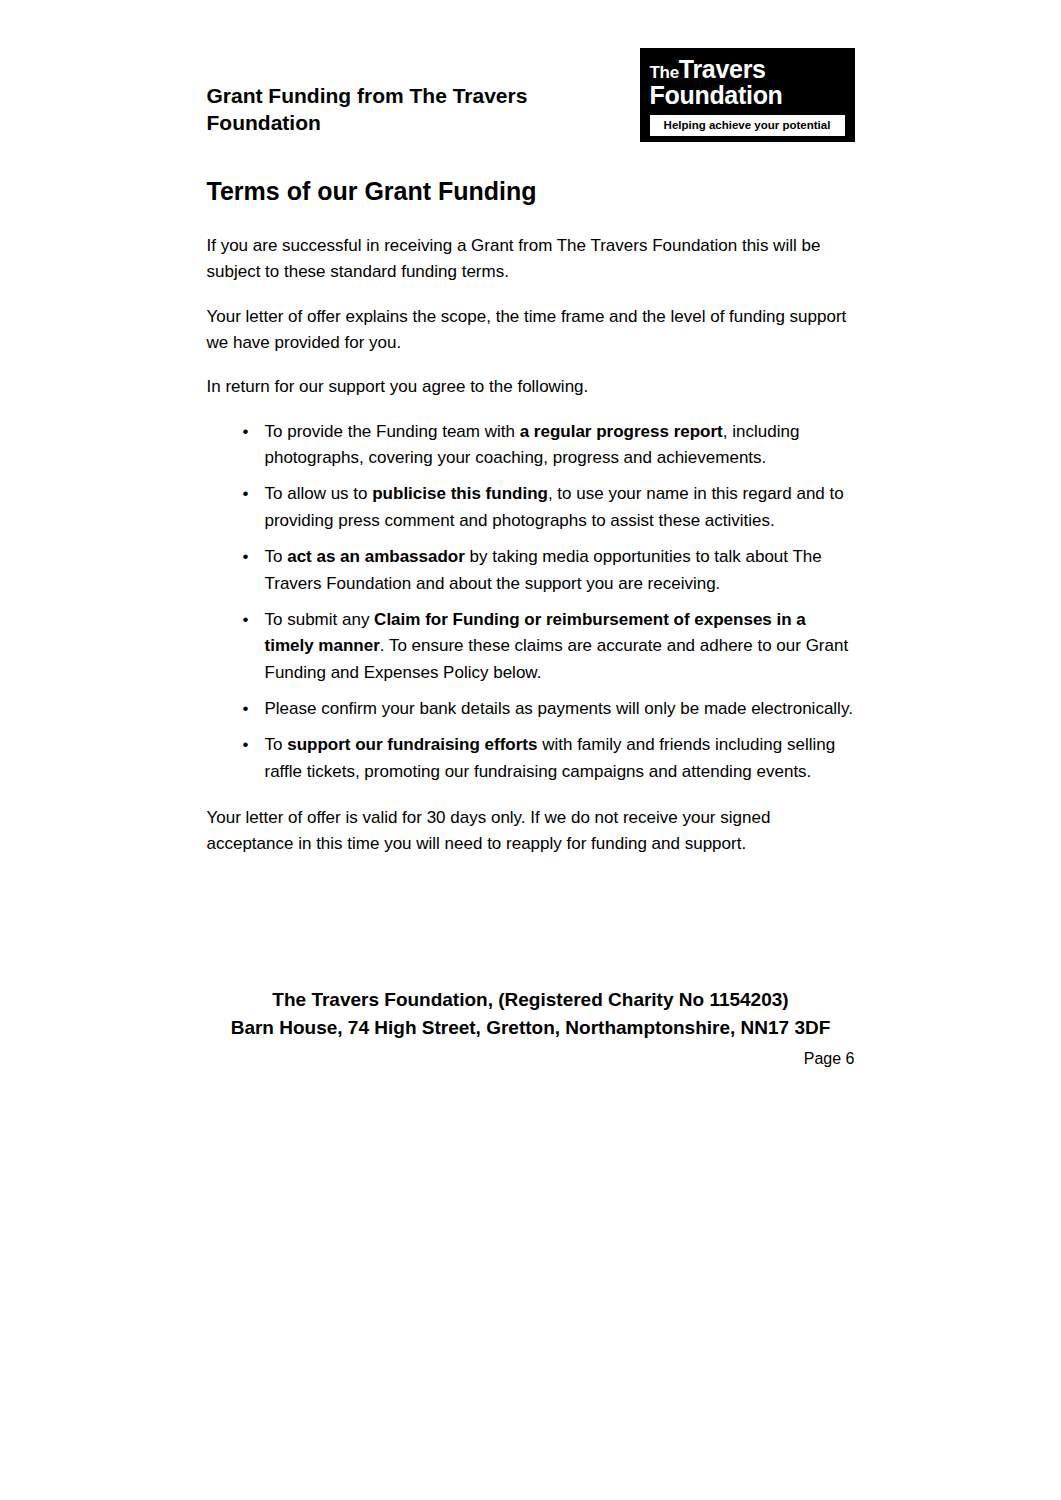Grant Funding from The Travers Foundation
The Travers
Foundation
Helping achieve your potential
Terms of our Grant Funding
If you are successful in receiving a Grant from The Travers Foundation this will be subject to these standard funding terms.
Your letter of offer explains the scope, the time frame and the level of funding support we have provided for you.
In return for our support you agree to the following.
To provide the Funding team with a regular progress report, including photographs, covering your coaching, progress and achievements.
To allow us to publicise this funding, to use your name in this regard and to providing press comment and photographs to assist these activities.
To act as an ambassador by taking media opportunities to talk about The Travers Foundation and about the support you are receiving.
To submit any Claim for Funding or reimbursement of expenses in a timely manner. To ensure these claims are accurate and adhere to our Grant Funding and Expenses Policy below.
Please confirm your bank details as payments will only be made electronically.
To support our fundraising efforts with family and friends including selling raffle tickets, promoting our fundraising campaigns and attending events.
Your letter of offer is valid for 30 days only. If we do not receive your signed acceptance in this time you will need to reapply for funding and support.
The Travers Foundation, (Registered Charity No 1154203)
Barn House, 74 High Street, Gretton, Northamptonshire, NN17 3DF
Page 6